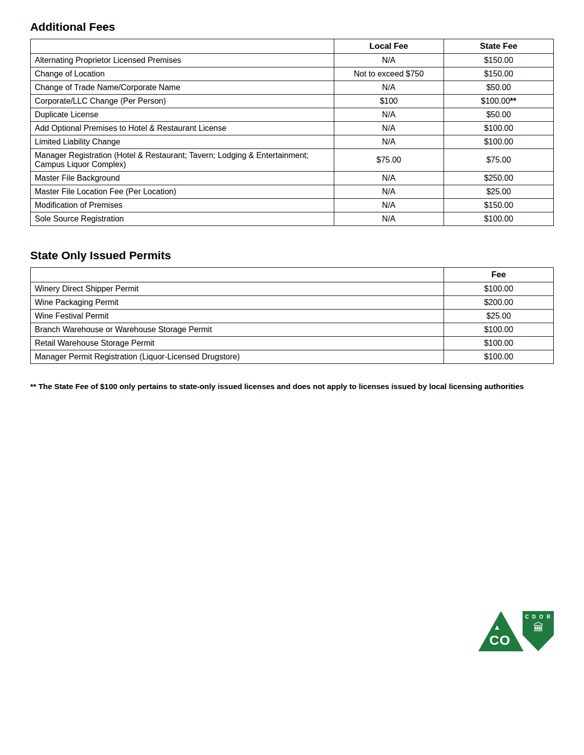Additional Fees
| | Local Fee | State Fee |
| --- | --- | --- |
| Alternating Proprietor Licensed Premises | N/A | $150.00 |
| Change of Location | Not to exceed $750 | $150.00 |
| Change of Trade Name/Corporate Name | N/A | $50.00 |
| Corporate/LLC Change (Per Person) | $100 | $100.00 ** |
| Duplicate License | N/A | $50.00 |
| Add Optional Premises to Hotel & Restaurant License | N/A | $100.00 |
| Limited Liability Change | N/A | $100.00 |
| Manager Registration (Hotel & Restaurant; Tavern; Lodging & Entertainment; Campus Liquor Complex) | $75.00 | $75.00 |
| Master File Background | N/A | $250.00 |
| Master File Location Fee (Per Location) | N/A | $25.00 |
| Modification of Premises | N/A | $150.00 |
| Sole Source Registration | N/A | $100.00 |
State Only Issued Permits
| | Fee |
| --- | --- |
| Winery Direct Shipper Permit | $100.00 |
| Wine Packaging Permit | $200.00 |
| Wine Festival Permit | $25.00 |
| Branch Warehouse or Warehouse Storage Permit | $100.00 |
| Retail Warehouse Storage Permit | $100.00 |
| Manager Permit Registration (Liquor-Licensed Drugstore) | $100.00 |
** The State Fee of $100 only pertains to state-only issued licenses and does not apply to licenses issued by local licensing authorities
▲
CO
C D O R
🏛